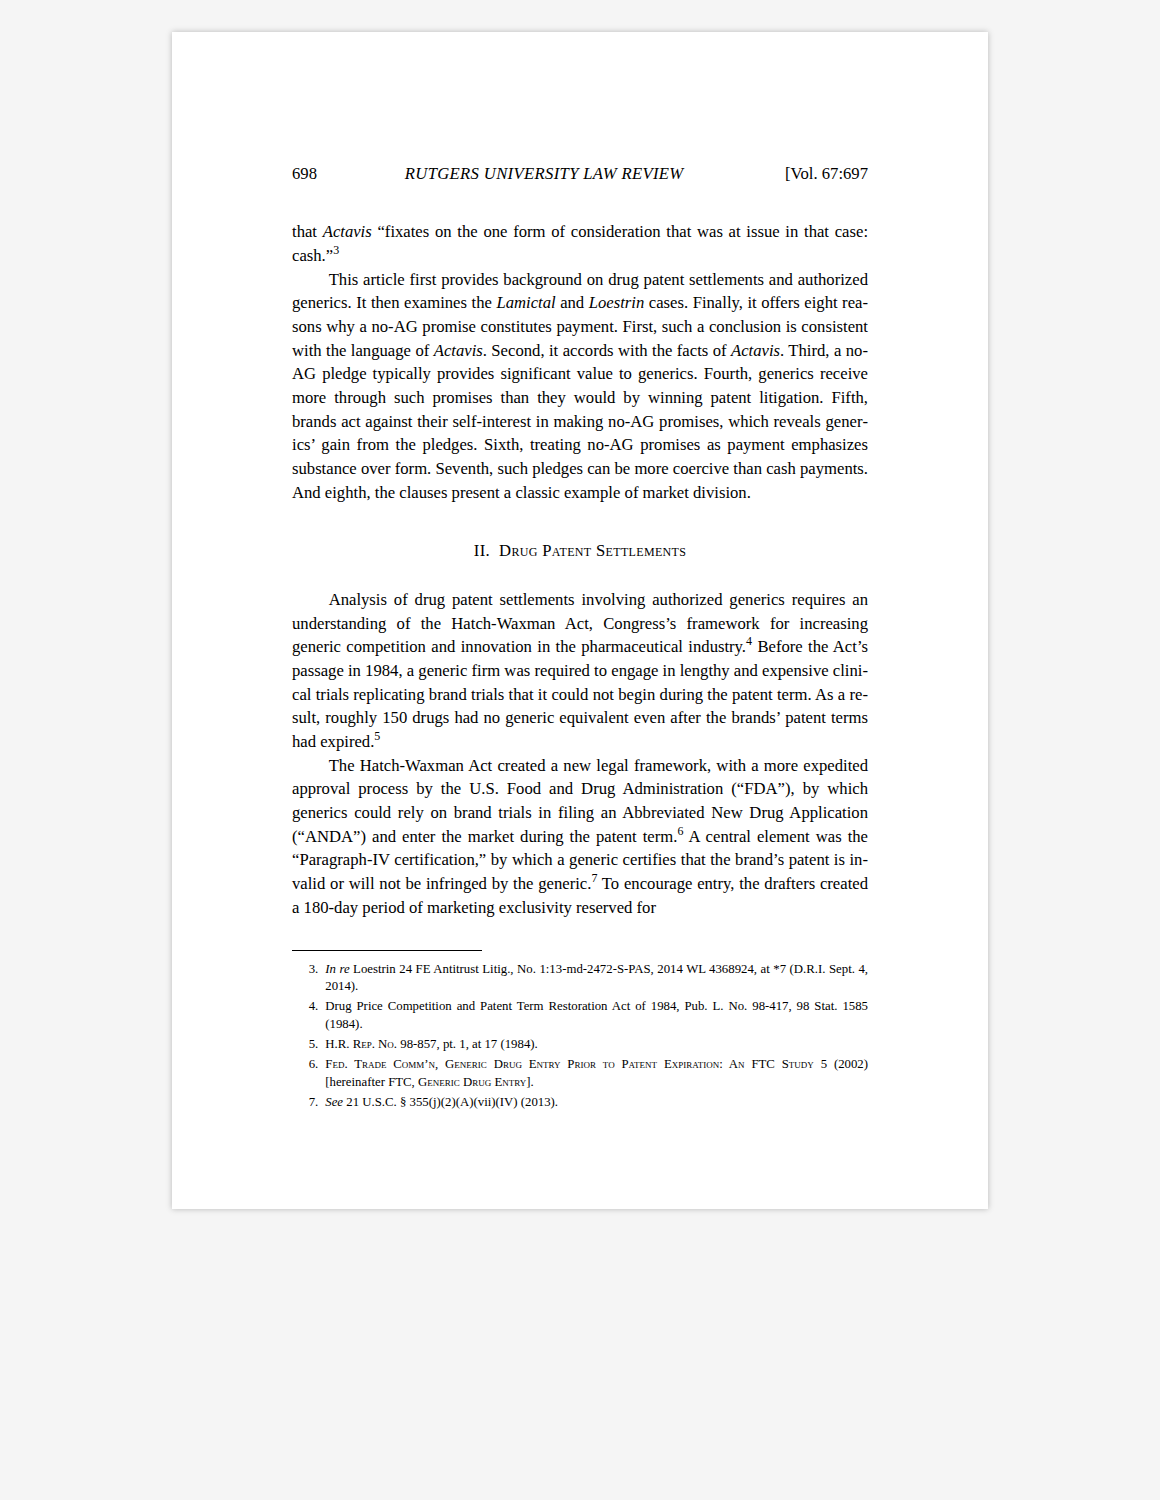698 RUTGERS UNIVERSITY LAW REVIEW [Vol. 67:697
that Actavis “fixates on the one form of consideration that was at issue in that case: cash.”3
This article first provides background on drug patent settlements and authorized generics. It then examines the Lamictal and Loestrin cases. Finally, it offers eight reasons why a no-AG promise constitutes payment. First, such a conclusion is consistent with the language of Actavis. Second, it accords with the facts of Actavis. Third, a no-AG pledge typically provides significant value to generics. Fourth, generics receive more through such promises than they would by winning patent litigation. Fifth, brands act against their self-interest in making no-AG promises, which reveals generics’ gain from the pledges. Sixth, treating no-AG promises as payment emphasizes substance over form. Seventh, such pledges can be more coercive than cash payments. And eighth, the clauses present a classic example of market division.
II. Drug Patent Settlements
Analysis of drug patent settlements involving authorized generics requires an understanding of the Hatch-Waxman Act, Congress’s framework for increasing generic competition and innovation in the pharmaceutical industry.4 Before the Act’s passage in 1984, a generic firm was required to engage in lengthy and expensive clinical trials replicating brand trials that it could not begin during the patent term. As a result, roughly 150 drugs had no generic equivalent even after the brands’ patent terms had expired.5
The Hatch-Waxman Act created a new legal framework, with a more expedited approval process by the U.S. Food and Drug Administration (“FDA”), by which generics could rely on brand trials in filing an Abbreviated New Drug Application (“ANDA”) and enter the market during the patent term.6 A central element was the “Paragraph-IV certification,” by which a generic certifies that the brand’s patent is invalid or will not be infringed by the generic.7 To encourage entry, the drafters created a 180-day period of marketing exclusivity reserved for
3. In re Loestrin 24 FE Antitrust Litig., No. 1:13-md-2472-S-PAS, 2014 WL 4368924, at *7 (D.R.I. Sept. 4, 2014).
4. Drug Price Competition and Patent Term Restoration Act of 1984, Pub. L. No. 98-417, 98 Stat. 1585 (1984).
5. H.R. Rep. No. 98-857, pt. 1, at 17 (1984).
6. Fed. Trade Comm’n, Generic Drug Entry Prior to Patent Expiration: An FTC Study 5 (2002) [hereinafter FTC, Generic Drug Entry].
7. See 21 U.S.C. § 355(j)(2)(A)(vii)(IV) (2013).